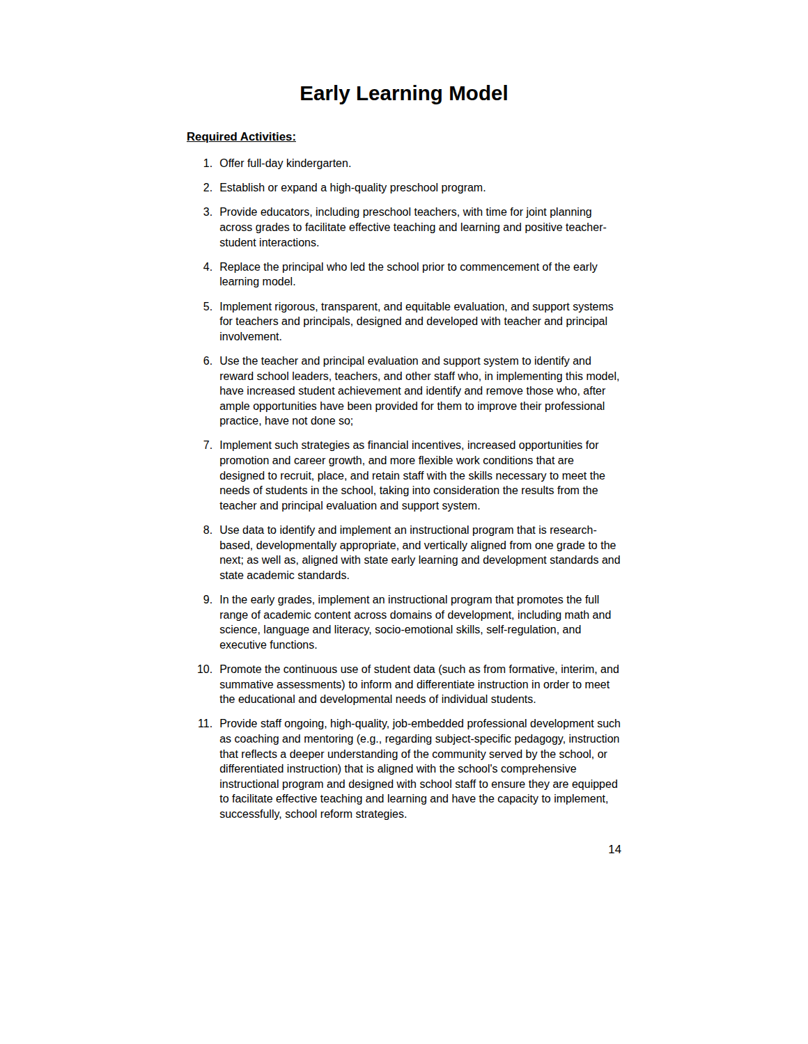Early Learning Model
Required Activities:
Offer full-day kindergarten.
Establish or expand a high-quality preschool program.
Provide educators, including preschool teachers, with time for joint planning across grades to facilitate effective teaching and learning and positive teacher-student interactions.
Replace the principal who led the school prior to commencement of the early learning model.
Implement rigorous, transparent, and equitable evaluation, and support systems for teachers and principals, designed and developed with teacher and principal involvement.
Use the teacher and principal evaluation and support system to identify and reward school leaders, teachers, and other staff who, in implementing this model, have increased student achievement and identify and remove those who, after ample opportunities have been provided for them to improve their professional practice, have not done so;
Implement such strategies as financial incentives, increased opportunities for promotion and career growth, and more flexible work conditions that are designed to recruit, place, and retain staff with the skills necessary to meet the needs of students in the school, taking into consideration the results from the teacher and principal evaluation and support system.
Use data to identify and implement an instructional program that is research-based, developmentally appropriate, and vertically aligned from one grade to the next; as well as, aligned with state early learning and development standards and state academic standards.
In the early grades, implement an instructional program that promotes the full range of academic content across domains of development, including math and science, language and literacy, socio-emotional skills, self-regulation, and executive functions.
Promote the continuous use of student data (such as from formative, interim, and summative assessments) to inform and differentiate instruction in order to meet the educational and developmental needs of individual students.
Provide staff ongoing, high-quality, job-embedded professional development such as coaching and mentoring (e.g., regarding subject-specific pedagogy, instruction that reflects a deeper understanding of the community served by the school, or differentiated instruction) that is aligned with the school's comprehensive instructional program and designed with school staff to ensure they are equipped to facilitate effective teaching and learning and have the capacity to implement, successfully, school reform strategies.
14